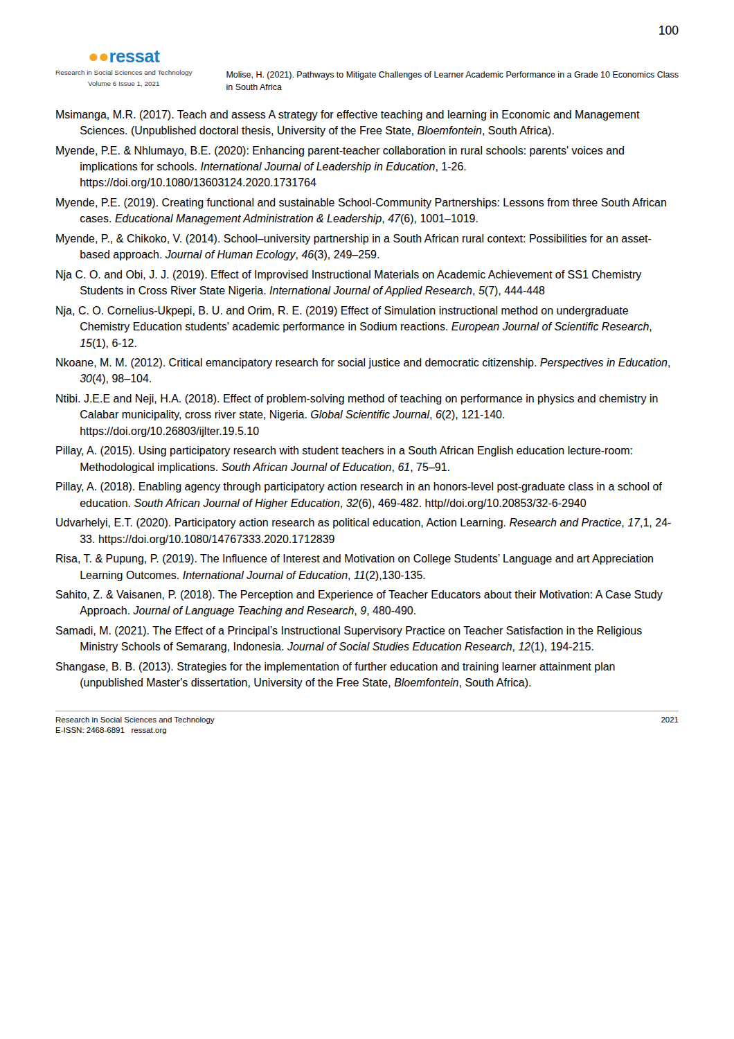100
●●ressat Research in Social Sciences and Technology Volume 6 Issue 1, 2021
Molise, H. (2021). Pathways to Mitigate Challenges of Learner Academic Performance in a Grade 10 Economics Class in South Africa
Msimanga, M.R. (2017). Teach and assess A strategy for effective teaching and learning in Economic and Management Sciences. (Unpublished doctoral thesis, University of the Free State, Bloemfontein, South Africa).
Myende, P.E. & Nhlumayo, B.E. (2020): Enhancing parent-teacher collaboration in rural schools: parents' voices and implications for schools. International Journal of Leadership in Education, 1-26. https://doi.org/10.1080/13603124.2020.1731764
Myende, P.E. (2019). Creating functional and sustainable School-Community Partnerships: Lessons from three South African cases. Educational Management Administration & Leadership, 47(6), 1001–1019.
Myende, P., & Chikoko, V. (2014). School–university partnership in a South African rural context: Possibilities for an asset-based approach. Journal of Human Ecology, 46(3), 249–259.
Nja C. O. and Obi, J. J. (2019). Effect of Improvised Instructional Materials on Academic Achievement of SS1 Chemistry Students in Cross River State Nigeria. International Journal of Applied Research, 5(7), 444-448
Nja, C. O. Cornelius-Ukpepi, B. U. and Orim, R. E. (2019) Effect of Simulation instructional method on undergraduate Chemistry Education students' academic performance in Sodium reactions. European Journal of Scientific Research, 15(1), 6-12.
Nkoane, M. M. (2012). Critical emancipatory research for social justice and democratic citizenship. Perspectives in Education, 30(4), 98–104.
Ntibi. J.E.E and Neji, H.A. (2018). Effect of problem-solving method of teaching on performance in physics and chemistry in Calabar municipality, cross river state, Nigeria. Global Scientific Journal, 6(2), 121-140. https://doi.org/10.26803/ijlter.19.5.10
Pillay, A. (2015). Using participatory research with student teachers in a South African English education lecture-room: Methodological implications. South African Journal of Education, 61, 75–91.
Pillay, A. (2018). Enabling agency through participatory action research in an honors-level post-graduate class in a school of education. South African Journal of Higher Education, 32(6), 469-482. http//doi.org/10.20853/32-6-2940
Udvarhelyi, E.T. (2020). Participatory action research as political education, Action Learning. Research and Practice, 17,1, 24-33. https://doi.org/10.1080/14767333.2020.1712839
Risa, T. & Pupung, P. (2019). The Influence of Interest and Motivation on College Students’ Language and art Appreciation Learning Outcomes. International Journal of Education, 11(2),130-135.
Sahito, Z. & Vaisanen, P. (2018). The Perception and Experience of Teacher Educators about their Motivation: A Case Study Approach. Journal of Language Teaching and Research, 9, 480-490.
Samadi, M. (2021). The Effect of a Principal’s Instructional Supervisory Practice on Teacher Satisfaction in the Religious Ministry Schools of Semarang, Indonesia. Journal of Social Studies Education Research, 12(1), 194-215.
Shangase, B. B. (2013). Strategies for the implementation of further education and training learner attainment plan (unpublished Master's dissertation, University of the Free State, Bloemfontein, South Africa).
Research in Social Sciences and Technology
E-ISSN: 2468-6891 ressat.org
2021